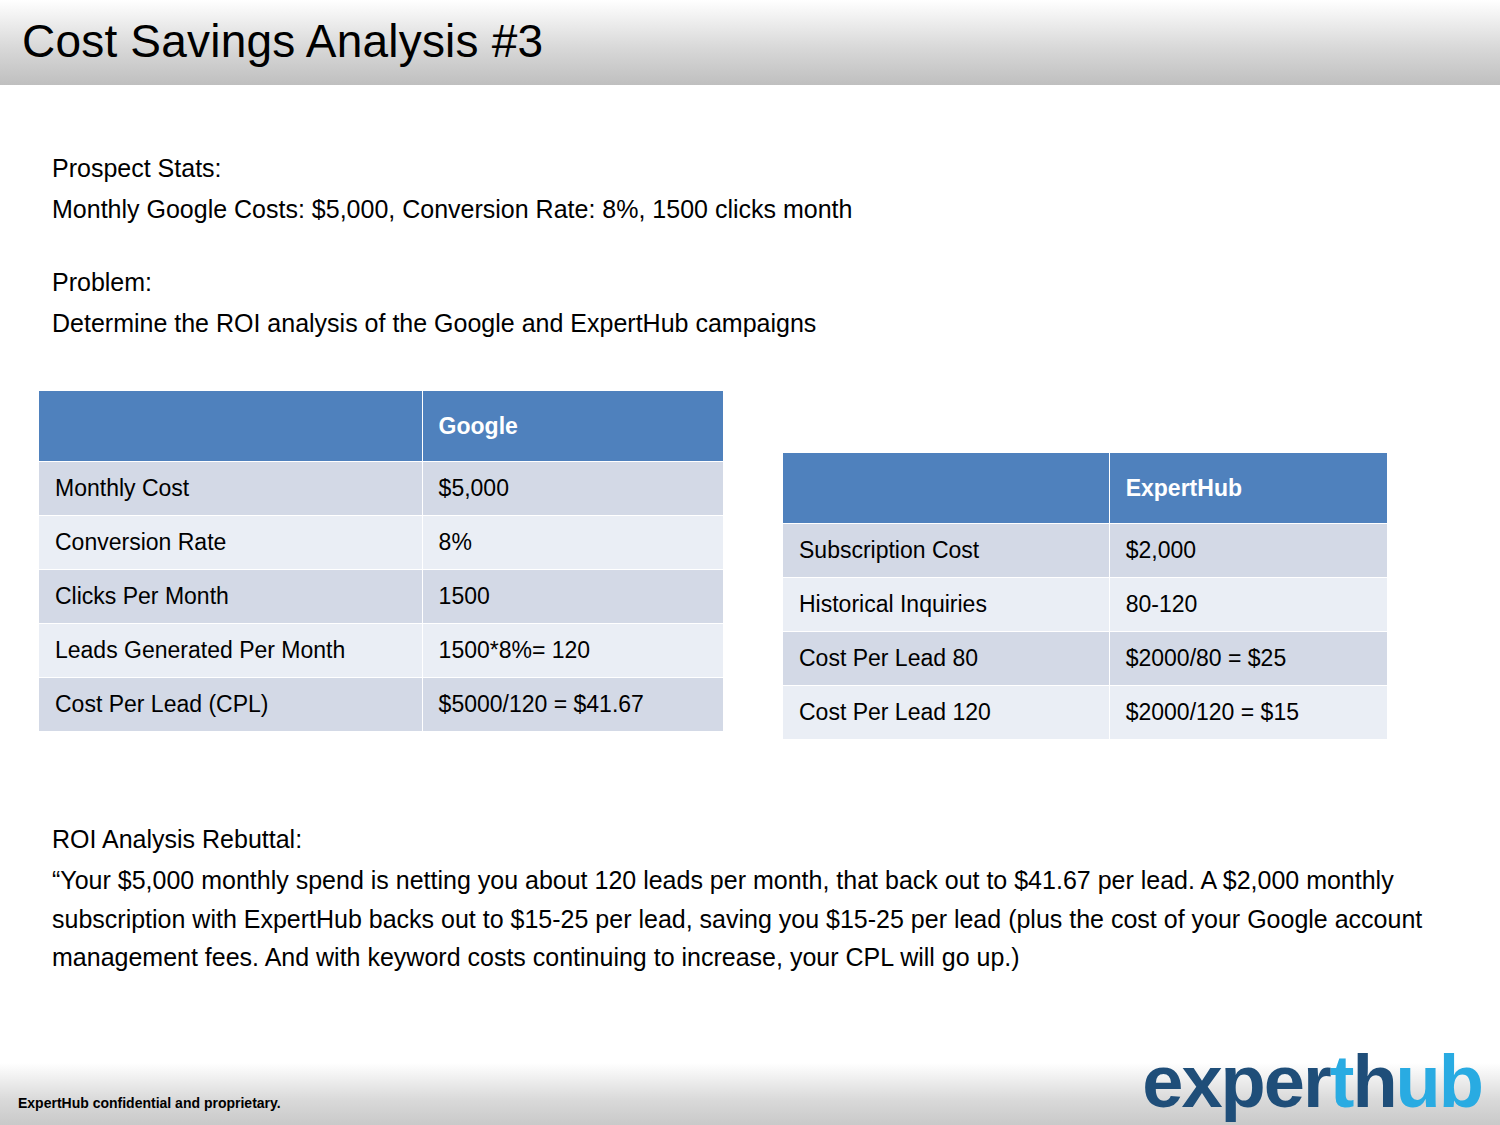Cost Savings Analysis #3
Prospect Stats:
Monthly Google Costs: $5,000, Conversion Rate: 8%, 1500 clicks month
Problem:
Determine the ROI analysis of the Google and ExpertHub campaigns
| | Google |
| --- | --- |
| Monthly Cost | $5,000 |
| Conversion Rate | 8% |
| Clicks Per Month | 1500 |
| Leads Generated Per Month | 1500*8%= 120 |
| Cost Per Lead (CPL) | $5000/120 = $41.67 |
| | ExpertHub |
| --- | --- |
| Subscription Cost | $2,000 |
| Historical Inquiries | 80-120 |
| Cost Per Lead 80 | $2000/80 = $25 |
| Cost Per Lead 120 | $2000/120 = $15 |
ROI Analysis Rebuttal:
“Your $5,000 monthly spend is netting you about 120 leads per month, that back out to $41.67 per lead. A $2,000 monthly subscription with ExpertHub backs out to $15-25 per lead, saving you $15-25 per lead (plus the cost of your Google account management fees. And with keyword costs continuing to increase, your CPL will go up.)
ExpertHub confidential and proprietary.
experthub